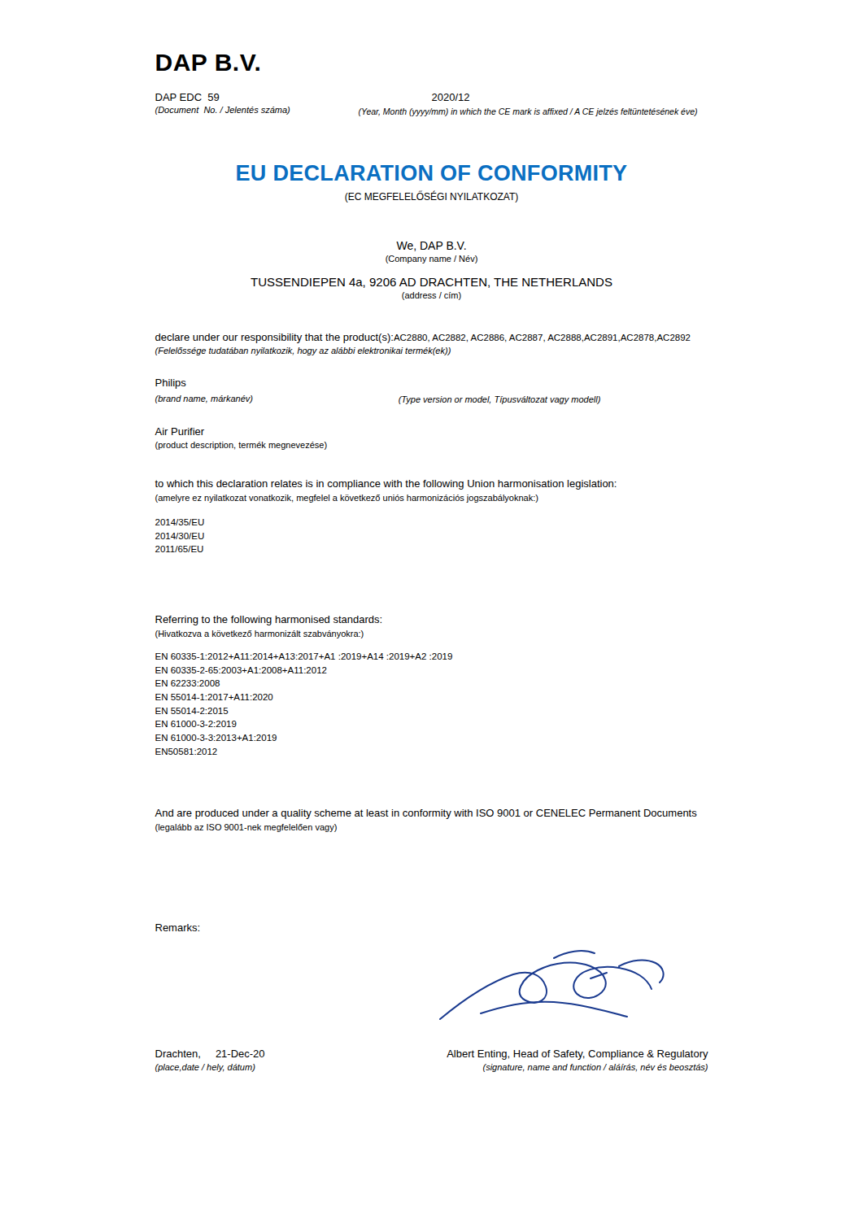DAP B.V.
DAP EDC 59 (Document No. / Jelentés száma)
2020/12
(Year, Month (yyyy/mm) in which the CE mark is affixed / A CE jelzés feltüntetésének éve)
EU DECLARATION OF CONFORMITY
(EC MEGFELELŐSÉGI NYILATKOZAT)
We, DAP B.V.
(Company name / Név)
TUSSENDIEPEN 4a, 9206 AD DRACHTEN, THE NETHERLANDS
(address / cím)
declare under our responsibility that the product(s):
AC2880, AC2882, AC2886, AC2887, AC2888,AC2891,AC2878,AC2892
(Felelőssége tudatában nyilatkozik, hogy az alábbi elektronikai termék(ek))
Philips
(brand name, márkanév)
(Type version or model, Típusváltozat vagy modell)
Air Purifier
(product description, termék megnevezése)
to which this declaration relates is in compliance with the following Union harmonisation legislation:
(amelyre ez nyilatkozat vonatkozik, megfelel a következő uniós harmonizációs jogszabályoknak:)
2014/35/EU
2014/30/EU
2011/65/EU
Referring to the following harmonised standards:
(Hivatkozva a következő harmonizált szabványokra:)
EN 60335-1:2012+A11:2014+A13:2017+A1 :2019+A14 :2019+A2 :2019
EN 60335-2-65:2003+A1:2008+A11:2012
EN 62233:2008
EN 55014-1:2017+A11:2020
EN 55014-2:2015
EN 61000-3-2:2019
EN 61000-3-3:2013+A1:2019
EN50581:2012
And are produced under a quality scheme at least in conformity with ISO 9001 or CENELEC Permanent Documents
(legalább az ISO 9001-nek megfelelően vagy)
Remarks:
Drachten,21-Dec-20
(place,date / hely, dátum)
Albert Enting, Head of Safety, Compliance & Regulatory (signature, name and function / aláírás, név és beosztás)